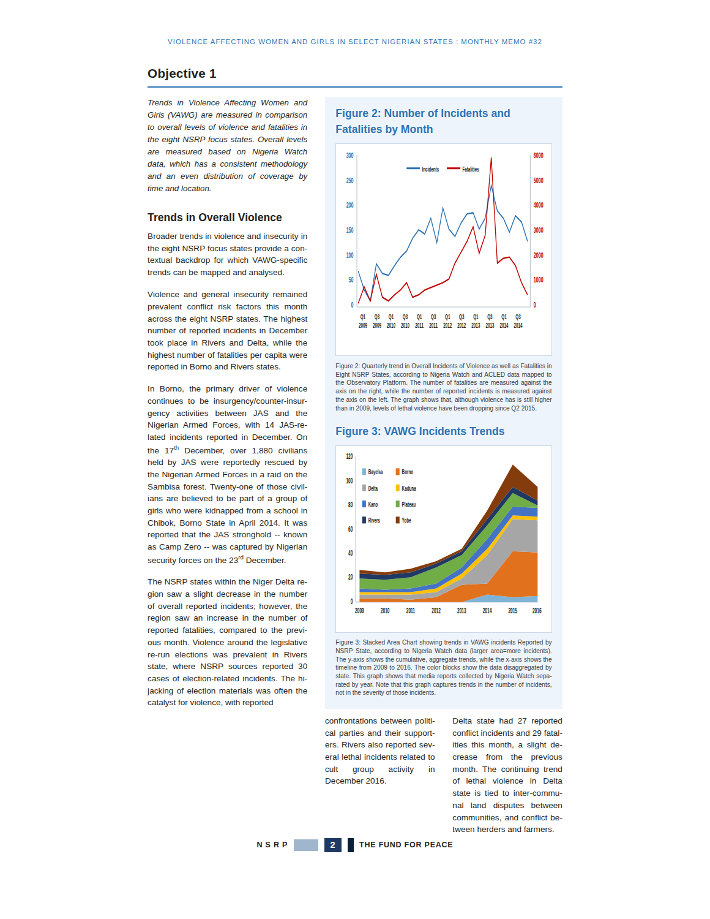Violence Affecting Women and Girls in Select Nigerian States : Monthly Memo #32
Objective 1
Trends in Violence Affecting Women and Girls (VAWG) are measured in comparison to overall levels of violence and fatalities in the eight NSRP focus states. Overall levels are measured based on Nigeria Watch data, which has a consistent methodology and an even distribution of coverage by time and location.
Trends in Overall Violence
Broader trends in violence and insecurity in the eight NSRP focus states provide a contextual backdrop for which VAWG-specific trends can be mapped and analysed.
Violence and general insecurity remained prevalent conflict risk factors this month across the eight NSRP states. The highest number of reported incidents in December took place in Rivers and Delta, while the highest number of fatalities per capita were reported in Borno and Rivers states.
In Borno, the primary driver of violence continues to be insurgency/counter-insurgency activities between JAS and the Nigerian Armed Forces, with 14 JAS-related incidents reported in December. On the 17th December, over 1,880 civilians held by JAS were reportedly rescued by the Nigerian Armed Forces in a raid on the Sambisa forest. Twenty-one of those civilians are believed to be part of a group of girls who were kidnapped from a school in Chibok, Borno State in April 2014. It was reported that the JAS stronghold -- known as Camp Zero -- was captured by Nigerian security forces on the 23rd December.
The NSRP states within the Niger Delta region saw a slight decrease in the number of overall reported incidents; however, the region saw an increase in the number of reported fatalities, compared to the previous month. Violence around the legislative re-run elections was prevalent in Rivers state, where NSRP sources reported 30 cases of election-related incidents. The hijacking of election materials was often the catalyst for violence, with reported
Figure 2: Number of Incidents and Fatalities by Month
300 250 200 150 100 50 0 6000 5000 4000 3000 2000 1000 0 Incidents Fatalities Q12009 Q32009 Q12010 Q32010 Q12011 Q32011 Q12012 Q32012 Q12013 Q32013 Q12014 Q32014
Figure 2: Quarterly trend in Overall Incidents of Violence as well as Fatalities in Eight NSRP States, according to Nigeria Watch and ACLED data mapped to the Observatory Platform. The number of fatalities are measured against the axis on the right, while the number of reported incidents is measured against the axis on the left. The graph shows that, although violence has is still higher than in 2009, levels of lethal violence have been dropping since Q2 2015.
Figure 3: VAWG Incidents Trends
120 100 80 60 40 20 0 Bayelsa Borno Delta Kaduna Kano Plateau Rivers Yobe 2009 2010 2011 2012 2013 2014 2015 2016
Figure 3: Stacked Area Chart showing trends in VAWG incidents Reported by NSRP State, according to Nigeria Watch data (larger area=more incidents). The y-axis shows the cumulative, aggregate trends, while the x-axis shows the timeline from 2009 to 2016. The color blocks show the data disaggregated by state. This graph shows that media reports collected by Nigeria Watch separated by year. Note that this graph captures trends in the number of incidents, not in the severity of those incidents.
confrontations between political parties and their supporters. Rivers also reported several lethal incidents related to cult group activity in December 2016.
Delta state had 27 reported conflict incidents and 29 fatalities this month, a slight decrease from the previous month. The continuing trend of lethal violence in Delta state is tied to inter-communal land disputes between communities, and conflict between herders and farmers.
N S R P 2 THE FUND FOR PEACE